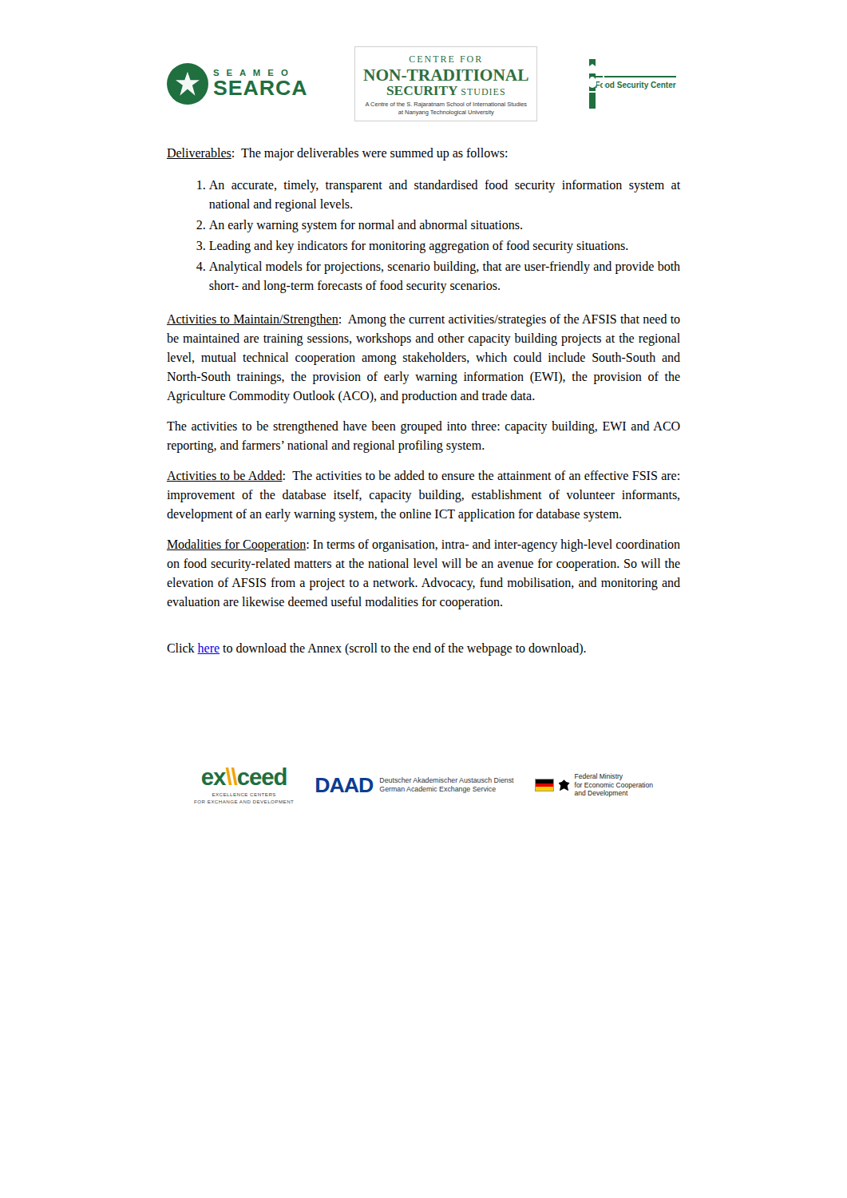S E A M E O
SEARCA
Centre for
NON-TRADITIONAL
SECURITY STUDIES
A Centre of the S. Rajaratnam School of International Studies
at Nanyang Technological University
Food Security Center
Deliverables: The major deliverables were summed up as follows:
An accurate, timely, transparent and standardised food security information system at national and regional levels.
An early warning system for normal and abnormal situations.
Leading and key indicators for monitoring aggregation of food security situations.
Analytical models for projections, scenario building, that are user-friendly and provide both short- and long-term forecasts of food security scenarios.
Activities to Maintain/Strengthen: Among the current activities/strategies of the AFSIS that need to be maintained are training sessions, workshops and other capacity building projects at the regional level, mutual technical cooperation among stakeholders, which could include South-South and North-South trainings, the provision of early warning information (EWI), the provision of the Agriculture Commodity Outlook (ACO), and production and trade data.
The activities to be strengthened have been grouped into three: capacity building, EWI and ACO reporting, and farmers’ national and regional profiling system.
Activities to be Added: The activities to be added to ensure the attainment of an effective FSIS are: improvement of the database itself, capacity building, establishment of volunteer informants, development of an early warning system, the online ICT application for database system.
Modalities for Cooperation: In terms of organisation, intra- and inter-agency high-level coordination on food security-related matters at the national level will be an avenue for cooperation. So will the elevation of AFSIS from a project to a network. Advocacy, fund mobilisation, and monitoring and evaluation are likewise deemed useful modalities for cooperation.
Click here to download the Annex (scroll to the end of the webpage to download).
ex\\ceed
EXCELLENCE CENTERS
FOR EXCHANGE AND DEVELOPMENT
DAAD
Deutscher Akademischer Austausch Dienst
German Academic Exchange Service
Federal Ministry
for Economic Cooperation
and Development